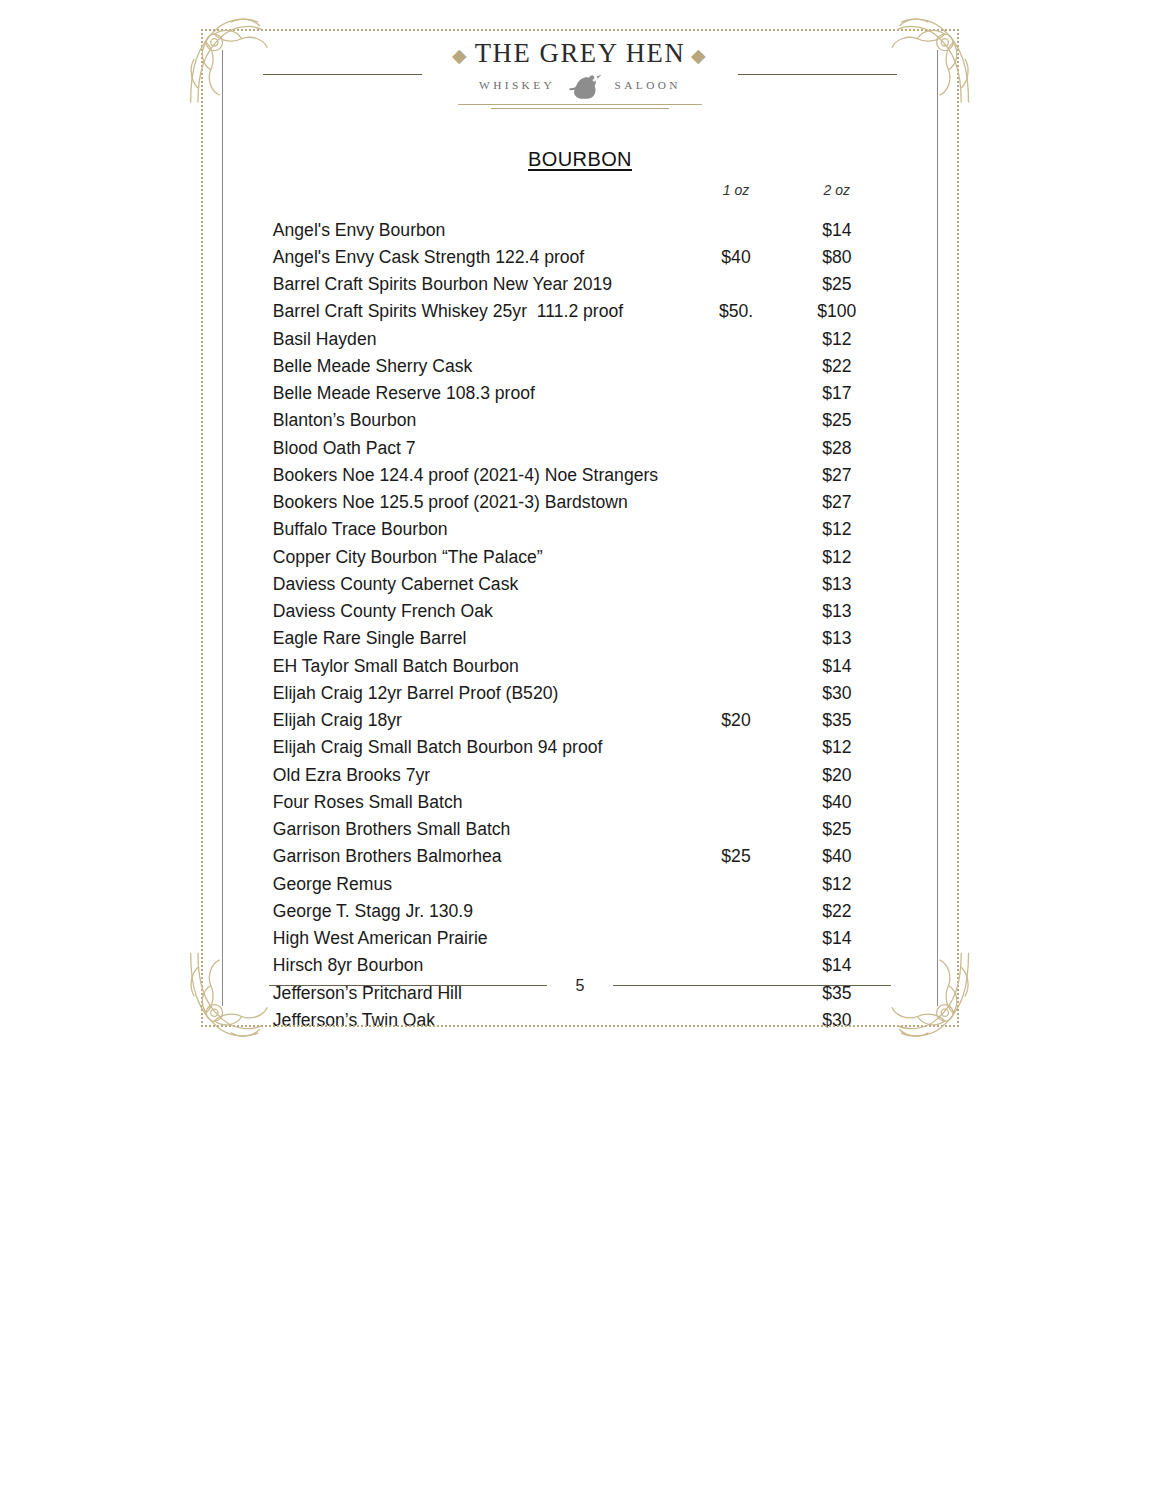◆THE GREY HEN◆
WHISKEY SALOON
BOURBON
| | 1 oz | 2 oz |
| --- | --- | --- |
| Angel's Envy Bourbon | | $14 |
| Angel's Envy Cask Strength 122.4 proof | $40 | $80 |
| Barrel Craft Spirits Bourbon New Year 2019 | | $25 |
| Barrel Craft Spirits Whiskey 25yr 111.2 proof | $50. | $100 |
| Basil Hayden | | $12 |
| Belle Meade Sherry Cask | | $22 |
| Belle Meade Reserve 108.3 proof | | $17 |
| Blanton’s Bourbon | | $25 |
| Blood Oath Pact 7 | | $28 |
| Bookers Noe 124.4 proof (2021-4) Noe Strangers | | $27 |
| Bookers Noe 125.5 proof (2021-3) Bardstown | | $27 |
| Buffalo Trace Bourbon | | $12 |
| Copper City Bourbon “The Palace” | | $12 |
| Daviess County Cabernet Cask | | $13 |
| Daviess County French Oak | | $13 |
| Eagle Rare Single Barrel | | $13 |
| EH Taylor Small Batch Bourbon | | $14 |
| Elijah Craig 12yr Barrel Proof (B520) | | $30 |
| Elijah Craig 18yr | $20 | $35 |
| Elijah Craig Small Batch Bourbon 94 proof | | $12 |
| Old Ezra Brooks 7yr | | $20 |
| Four Roses Small Batch | | $40 |
| Garrison Brothers Small Batch | | $25 |
| Garrison Brothers Balmorhea | $25 | $40 |
| George Remus | | $12 |
| George T. Stagg Jr. 130.9 | | $22 |
| High West American Prairie | | $14 |
| Hirsch 8yr Bourbon | | $14 |
| Jefferson’s Pritchard Hill | | $35 |
| Jefferson’s Twin Oak | | $30 |
5